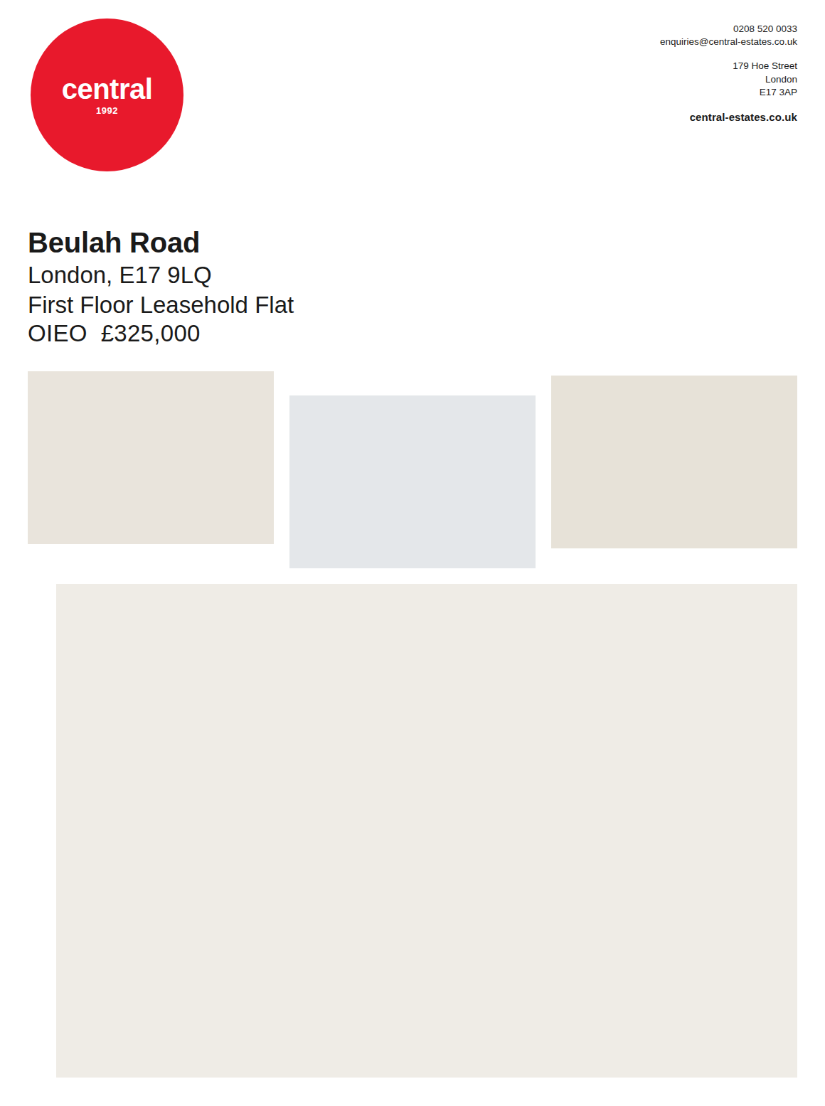central 1992
0208 520 0033
enquiries@central-estates.co.uk
179 Hoe Street
London
E17 3AP
central-estates.co.uk
Beulah Road
London, E17 9LQ
First Floor Leasehold Flat
OIEO £325,000